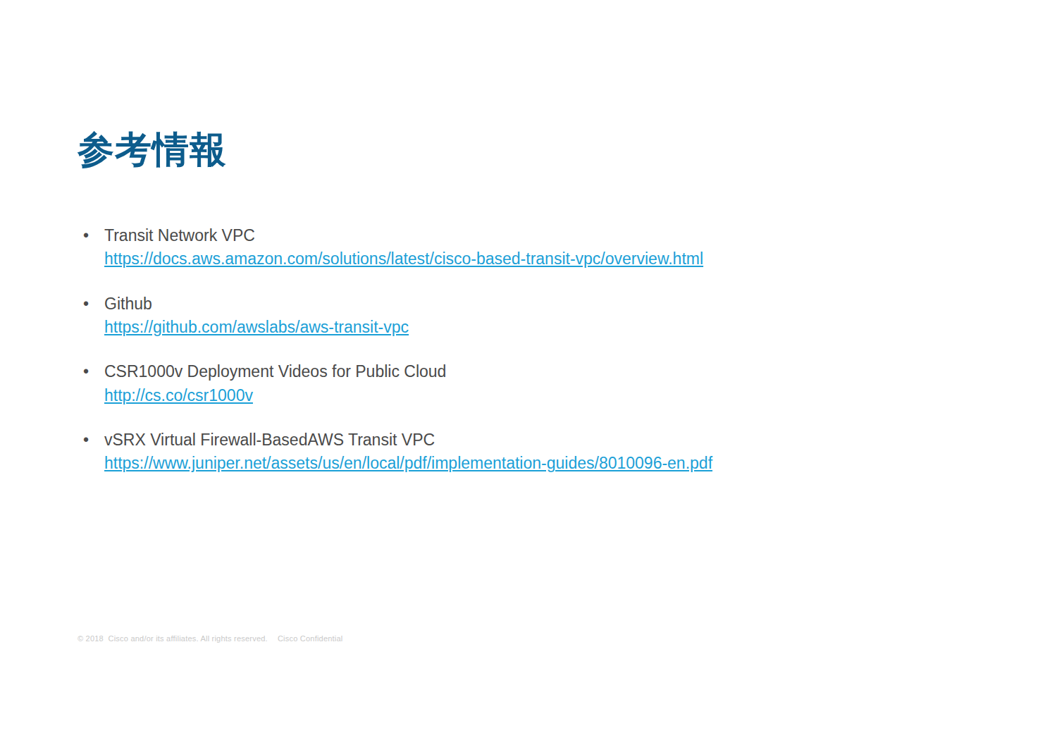参考情報
Transit Network VPC
https://docs.aws.amazon.com/solutions/latest/cisco-based-transit-vpc/overview.html
Github
https://github.com/awslabs/aws-transit-vpc
CSR1000v Deployment Videos for Public Cloud
http://cs.co/csr1000v
vSRX Virtual Firewall-BasedAWS Transit VPC
https://www.juniper.net/assets/us/en/local/pdf/implementation-guides/8010096-en.pdf
© 2018 Cisco and/or its affiliates. All rights reserved. Cisco Confidential